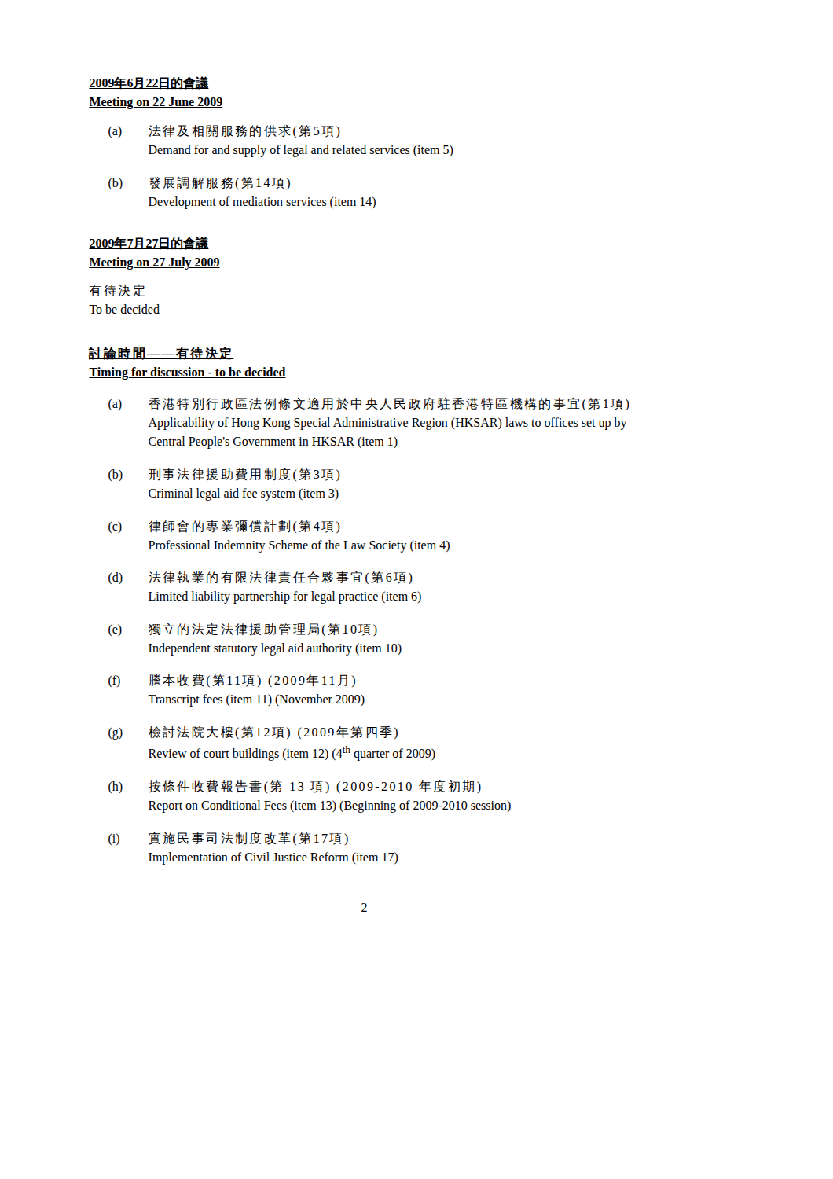2009年6月22日的會議
Meeting on 22 June 2009
(a)
法律及相關服務的供求(第5項)
Demand for and supply of legal and related services (item 5)
(b)
發展調解服務(第14項)
Development of mediation services (item 14)
2009年7月27日的會議
Meeting on 27 July 2009
有待決定 To be decided
討論時間——有待決定 Timing for discussion - to be decided
(a)
香港特別行政區法例條文適用於中央人民政府駐香港特區機構的事宜(第1項)
Applicability of Hong Kong Special Administrative Region (HKSAR) laws to offices set up by Central People's Government in HKSAR (item 1)
(b)
刑事法律援助費用制度(第3項)
Criminal legal aid fee system (item 3)
(c)
律師會的專業彌償計劃(第4項)
Professional Indemnity Scheme of the Law Society (item 4)
(d)
法律執業的有限法律責任合夥事宜(第6項)
Limited liability partnership for legal practice (item 6)
(e)
獨立的法定法律援助管理局(第10項)
Independent statutory legal aid authority (item 10)
(f)
謄本收費(第11項) (2009年11月)
Transcript fees (item 11) (November 2009)
(g)
檢討法院大樓(第12項) (2009年第四季)
Review of court buildings (item 12) (4th quarter of 2009)
(h)
按條件收費報告書(第 13 項) (2009-2010 年度初期)
Report on Conditional Fees (item 13) (Beginning of 2009-2010 session)
(i)
實施民事司法制度改革(第17項)
Implementation of Civil Justice Reform (item 17)
2